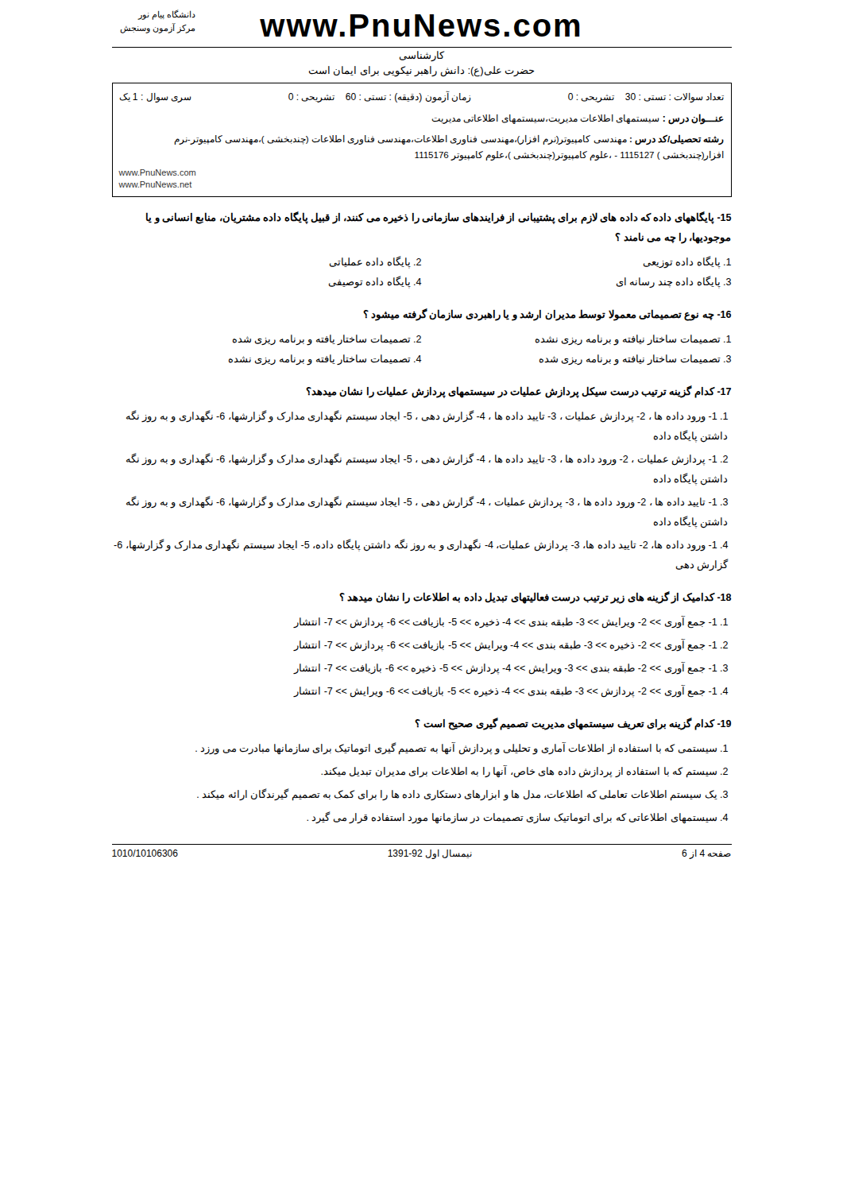www.PnuNews.com دانشگاه پیام نور
مرکز آزمون وسنجش
کارشناسی
حضرت علی(ع): دانش راهبر نیکویی برای ایمان است
تعداد سوالات : تستی : 30 تشریحی : 0
زمان آزمون (دقیقه) : تستی : 60 تشریحی : 0
سری سوال : 1 یک
عنـــوان درس : سیستمهای اطلاعات مدیریت،سیستمهای اطلاعاتی مدیریت
رشته تحصیلی/کد درس : مهندسی کامپیوتر(نرم افزار)،مهندسی فناوری اطلاعات،مهندسی فناوری اطلاعات (چندبخشی )،مهندسی کامپیوتر-نرم افزار(چندبخشی ) 1115127 - ،علوم کامپیوتر(چندبخشی )،علوم کامپیوتر 1115176
www.PnuNews.com
www.PnuNews.net
15- پایگاههای داده که داده های لازم برای پشتیبانی از فرایندهای سازمانی را ذخیره می کنند، از قبیل پایگاه داده مشتریان، منابع انسانی و یا موجودیها، را چه می نامند ؟
1. پایگاه داده توزیعی
2. پایگاه داده عملیاتی
3. پایگاه داده چند رسانه ای
4. پایگاه داده توصیفی
16- چه نوع تصمیماتی معمولا توسط مدیران ارشد و یا راهبردی سازمان گرفته میشود ؟
1. تصمیمات ساختار نیافته و برنامه ریزی نشده
2. تصمیمات ساختار یافته و برنامه ریزی شده
3. تصمیمات ساختار نیافته و برنامه ریزی شده
4. تصمیمات ساختار یافته و برنامه ریزی نشده
17- کدام گزینه ترتیب درست سیکل پردازش عملیات در سیستمهای پردازش عملیات را نشان میدهد؟
1. 1- ورود داده ها ، 2- پردازش عملیات ، 3- تایید داده ها ، 4- گزارش دهی ، 5- ایجاد سیستم نگهداری مدارک و گزارشها، 6- نگهداری و به روز نگه داشتن پایگاه داده
2. 1- پردازش عملیات ، 2- ورود داده ها ، 3- تایید داده ها ، 4- گزارش دهی ، 5- ایجاد سیستم نگهداری مدارک و گزارشها، 6- نگهداری و به روز نگه داشتن پایگاه داده
3. 1- تایید داده ها ، 2- ورود داده ها ، 3- پردازش عملیات ، 4- گزارش دهی ، 5- ایجاد سیستم نگهداری مدارک و گزارشها، 6- نگهداری و به روز نگه داشتن پایگاه داده
4. 1- ورود داده ها، 2- تایید داده ها، 3- پردازش عملیات، 4- نگهداری و به روز نگه داشتن پایگاه داده، 5- ایجاد سیستم نگهداری مدارک و گزارشها، 6- گزارش دهی
18- کدامیک از گزینه های زیر ترتیب درست فعالیتهای تبدیل داده به اطلاعات را نشان میدهد ؟
1. 1- جمع آوری >> 2- ویرایش >> 3- طبقه بندی >> 4- ذخیره >> 5- بازیافت >> 6- پردازش >> 7- انتشار
2. 1- جمع آوری >> 2- ذخیره >> 3- طبقه بندی >> 4- ویرایش >> 5- بازیافت >> 6- پردازش >> 7- انتشار
3. 1- جمع آوری >> 2- طبقه بندی >> 3- ویرایش >> 4- پردازش >> 5- ذخیره >> 6- بازیافت >> 7- انتشار
4. 1- جمع آوری >> 2- پردازش >> 3- طبقه بندی >> 4- ذخیره >> 5- بازیافت >> 6- ویرایش >> 7- انتشار
19- کدام گزینه برای تعریف سیستمهای مدیریت تصمیم گیری صحیح است ؟
1. سیستمی که با استفاده از اطلاعات آماری و تحلیلی و پردازش آنها به تصمیم گیری اتوماتیک برای سازمانها مبادرت می ورزد .
2. سیستم که با استفاده از پردازش داده های خاص، آنها را به اطلاعات برای مدیران تبدیل میکند.
3. یک سیستم اطلاعات تعاملی که اطلاعات، مدل ها و ابزارهای دستکاری داده ها را برای کمک به تصمیم گیرندگان ارائه میکند .
4. سیستمهای اطلاعاتی که برای اتوماتیک سازی تصمیمات در سازمانها مورد استفاده قرار می گیرد .
صفحه 4 از 6
نیمسال اول 92-1391
1010/10106306